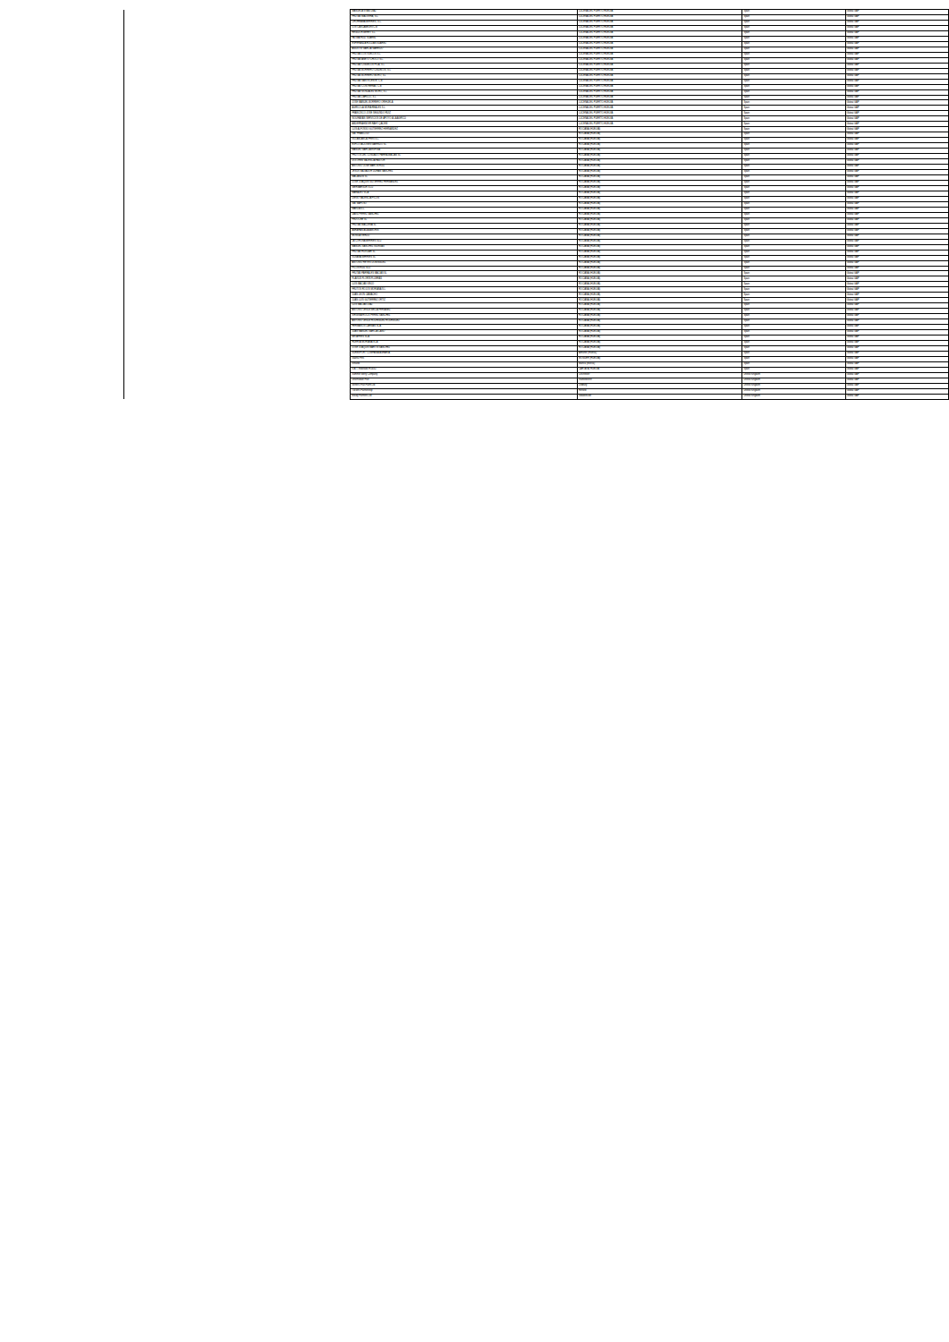| | | MANUELA VIVAS DIAZ | LUCENA DEL PUERTO,HUELVA | Spain | Global GAP |
| | | FRUTAS MALVIERA, S.L. | LUCENA DEL PUERTO,HUELVA | Spain | Global GAP |
| | | CHORRAMA BERRIES, S.L. | LUCENA DEL PUERTO,HUELVA | Spain | Global GAP |
| | | LOS CASCABELES C.B | LUCENA DEL PUERTO,HUELVA | Spain | Global GAP |
| | | REGIDOR BERRY S.L | LUCENA DEL PUERTO,HUELVA | Spain | Global GAP |
| | | FATIMA RUIZ SUAREZ | LUCENA DEL PUERTO,HUELVA | Spain | Global GAP |
| | | ESPERANZA ROLDAN SUAREZ | LUCENA DEL PUERTO,HUELVA | Spain | Global GAP |
| | | AGUSTIN GARCIA GARRIDO | LUCENA DEL PUERTO,HUELVA | Spain | Global GAP |
| | | FRUTAS LOS VUELOS S.L | LUCENA DEL PUERTO,HUELVA | Spain | Global GAP |
| | | FRUTAS ANETO CHOCO S.L. | LUCENA DEL PUERTO,HUELVA | Spain | Global GAP |
| | | FRUTAS CIGUELOS PICA, S.L | LUCENA DEL PUERTO,HUELVA | Spain | Global GAP |
| | | FRUTAS BORRERO CIGUELOS, S.L | LUCENA DEL PUERTO,HUELVA | Spain | Global GAP |
| | | FRUTAS BORRERO MORO, S.L | LUCENA DEL PUERTO,HUELVA | Spain | Global GAP |
| | | FRUTAS SAN VICENTE, C.B | LUCENA DEL PUERTO,HUELVA | Spain | Global GAP |
| | | FRUTAS CONTRERAS, C.B | LUCENA DEL PUERTO,HUELVA | Spain | Global GAP |
| | | FRUTAS GONZALEZ MORO, S.L | LUCENA DEL PUERTO,HUELVA | Spain | Global GAP |
| | | FRUTAS ZAHILLO, S.L | LUCENA DEL PUERTO,HUELVA | Spain | Global GAP |
| | | JOSE MANUEL BORRERO ORIHUELA | LUCENA DEL PUERTO,HUELVA | Spain | Global GAP |
| | | AGRICOLA MORA REALES S.L | LUCENA DEL PUERTO,HUELVA | Spain | Global GAP |
| | | FRANCISCO JOSE SEGUNDO RUIZ | LUCENA DEL PUERTO,HUELVA | Spain | Global GAP |
| | | NOUIRAYAN SERVICIOS DE APOYO A LA AGRICU | LUCENA DEL PUERTO,HUELVA | Spain | Global GAP |
| | | ABDERRAHIM ER RAHY QACEM | LUCENA DEL PUERTO,HUELVA | Spain | Global GAP |
| | | LUIS ALFONSO GUTIERREZ HERNANDEZ | ROCIANA (HUELVA) | Spain | Global GAP |
| | | SAT FRANCODI | ROCIANA (HUELVA) | Spain | Global GAP |
| | | VILLABLANCA-FRES S.L. | ROCIANA (HUELVA) | Spain | Global GAP |
| | | EXPLOTACIONES GARRIDO SL | ROCIANA (HUELVA) | Spain | Global GAP |
| | | MANUEL GARCIA ESPINA | ROCIANA (HUELVA) | Spain | Global GAP |
| | | FRUTOS DEL CONDADO PARRA-MACIAS SL | ROCIANA (HUELVA) | Spain | Global GAP |
| | | DOLORES VALENCIA PASTOR | ROCIANA (HUELVA) | Spain | Global GAP |
| | | ANTONIO JOSE MARTIN RUIZ | ROCIANA (HUELVA) | Spain | Global GAP |
| | | JESUS SALVADOR DURAN SANCHEZ | ROCIANA (HUELVA) | Spain | Global GAP |
| | | MACANDIS SL | ROCIANA (HUELVA) | Spain | Global GAP |
| | | JOSE JOAQUIN GUTIERREZ HERNANDEZ | ROCIANA (HUELVA) | Spain | Global GAP |
| | | IBERMARSUR S.LU | ROCIANA (HUELVA) | Spain | Global GAP |
| | | MARALEO SCA | ROCIANA (HUELVA) | Spain | Global GAP |
| | | DIEGO VALENCIA PICON | ROCIANA (HUELVA) | Spain | Global GAP |
| | | SAT BAPOSO | ROCIANA (HUELVA) | Spain | Global GAP |
| | | MAVIZA S.L | ROCIANA (HUELVA) | Spain | Global GAP |
| | | DAVID PEREZ SANCHEZ | ROCIANA (HUELVA) | Spain | Global GAP |
| | | PEDOCRE SL | ROCIANA (HUELVA) | Spain | Global GAP |
| | | FRUTAS MACLENA SL | ROCIANA (HUELVA) | Spain | Global GAP |
| | | ABRAHAN AIDA AMORIN | ROCIANA (HUELVA) | Spain | Global GAP |
| | | MONILA VERDU | ROCIANA (HUELVA) | Spain | Global GAP |
| | | LA CORONA BERRIES SLU | ROCIANA (HUELVA) | Spain | Global GAP |
| | | MANUEL SANCHEZ IGLESIAS | ROCIANA (HUELVA) | Spain | Global GAP |
| | | FRUTAS HUVIZAR SL | ROCIANA (HUELVA) | Spain | Global GAP |
| | | SUSANA BERRIES SL | ROCIANA (HUELVA) | Spain | Global GAP |
| | | ANTONIO REYES DOMINGUEZ | ROCIANA (HUELVA) | Spain | Global GAP |
| | | PICON RUIZ SLU | ROCIANA (HUELVA) | Spain | Global GAP |
| | | FRUTAS PARRALES MACIAS SL | ROCIANA (HUELVA) | Spain | Global GAP |
| | | FLAVIUS FLORIN FLUERAS | ROCIANA (HUELVA) | Spain | Global GAP |
| | | LUIS MACIAS VIEJO | ROCIANA (HUELVA) | Spain | Global GAP |
| | | FRUTOS ROJOS MORIANA S.L | ROCIANA (HUELVA) | Spain | Global GAP |
| | | JUAN LEON CAMACHO | ROCIANA (HUELVA) | Spain | Global GAP |
| | | JUAN LUIS GUTIERREZ ORTIZ | ROCIANA (HUELVA) | Spain | Global GAP |
| | | LUIS MACIAS DIAZ | ROCIANA (HUELVA) | Spain | Global GAP |
| | | ANTONIO JESUS BELLA PERIAÑEZ | ROCIANA (HUELVA) | Spain | Global GAP |
| | | VIRGINIA ROCIO PEREZ SANCHEZ | ROCIANA (HUELVA) | Spain | Global GAP |
| | | ANTONIO JESUS RODRIGUEZ RODRIGUEZ | ROCIANA (HUELVA) | Spain | Global GAP |
| | | HERMANOS CARSAN SCA | ROCIANA (HUELVA) | Spain | Global GAP |
| | | JUAN MANUEL GARCIA CANO | ROCIANA (HUELVA) | Spain | Global GAP |
| | | BETAFRES SCA | ROCIANA (HUELVA) | Spain | Global GAP |
| | | HUERTA MORIANA SCA | ROCIANA (HUELVA) | Spain | Global GAP |
| | | JOSE JOAQUIN MARTIN SANCHEZ | ROCIANA (HUELVA) | Spain | Global GAP |
| | | SUREXPORT COMPAÑÍA AGRARIA | Almonte (Huelva) | Spain | Global GAP |
| | | Gaona Fres | MOGUER (HUELVA) | Spain | Global GAP |
| | | Vinland | Blanca (Murcia) | Spain | Global GAP |
| | | S.A.T. Eldorado H-0032 | CARTAYA, HUELVA | Spain | Global GAP |
| | | Summer Berry Company | Chichester | United Kingdom | Global GAP |
| | | Dearnsdale Fruit | Staffordshire | United Kingdom | Global GAP |
| | | Withers Fruit Farm Ltd | Ledbury | United Kingdom | Global GAP |
| | | Tuckers Partnership | Retford | United Kingdom | Global GAP |
| | | Busby Partners Ltd | Swadlincote | United Kingdom | Global GAP |